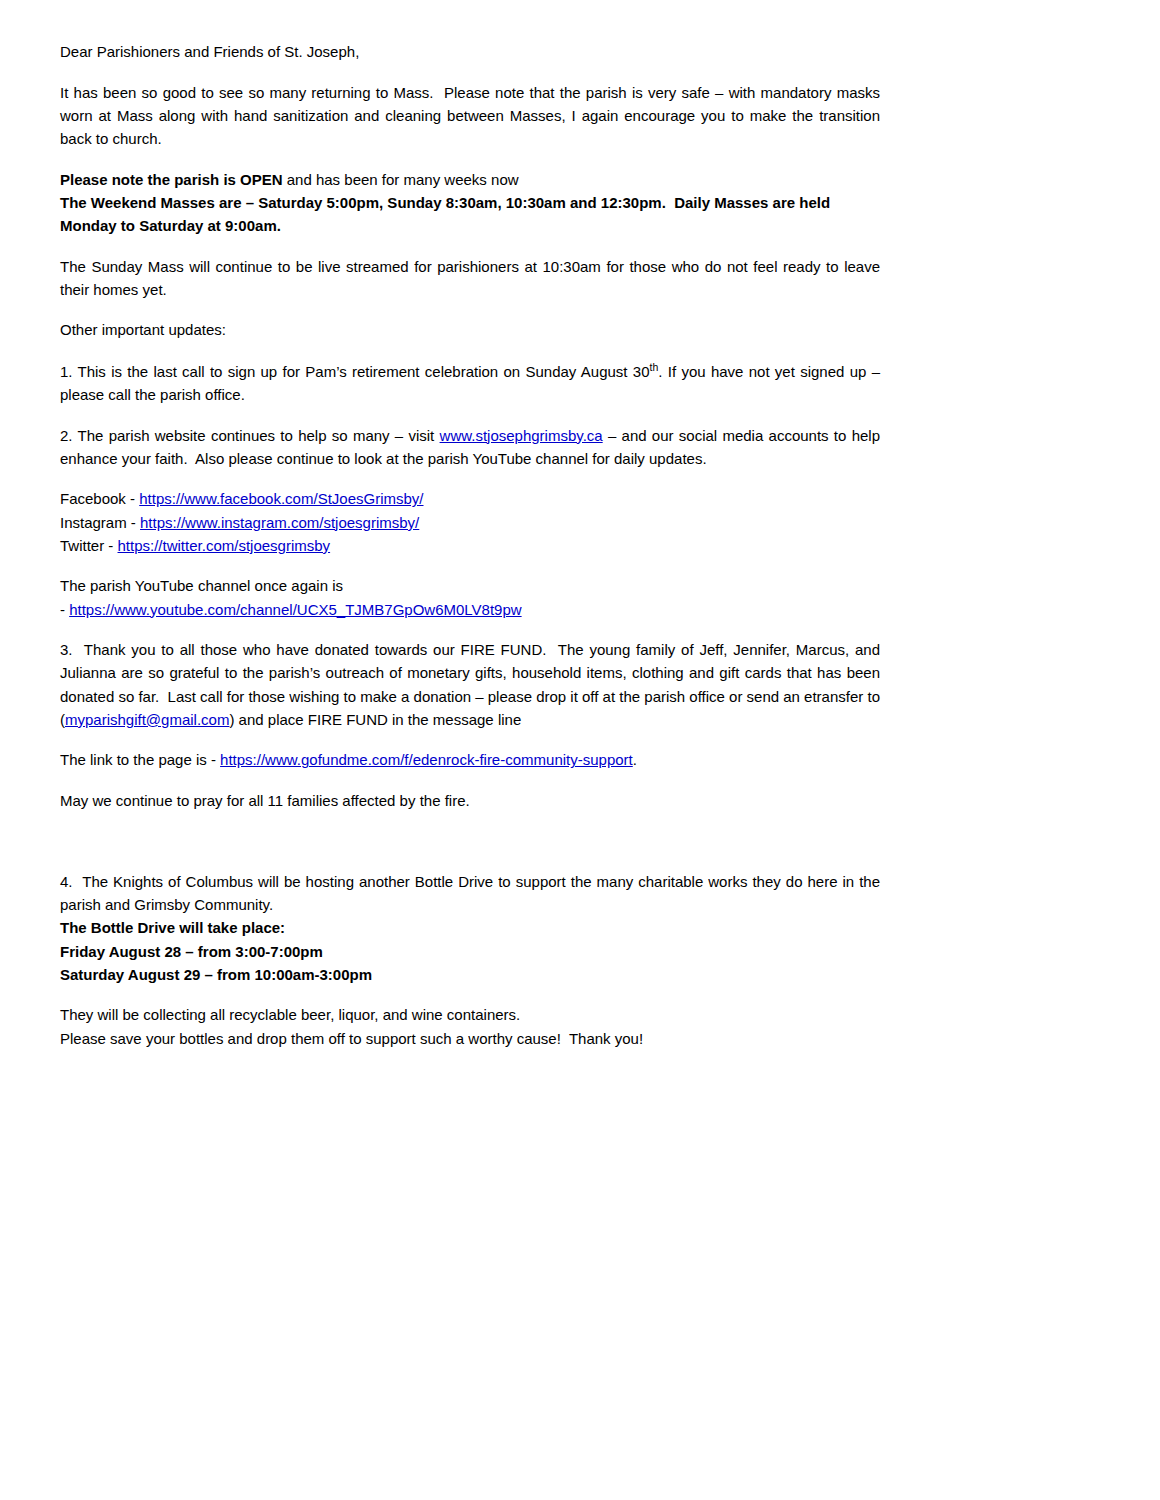Dear Parishioners and Friends of St. Joseph,
It has been so good to see so many returning to Mass. Please note that the parish is very safe – with mandatory masks worn at Mass along with hand sanitization and cleaning between Masses, I again encourage you to make the transition back to church.
Please note the parish is OPEN and has been for many weeks now
The Weekend Masses are – Saturday 5:00pm, Sunday 8:30am, 10:30am and 12:30pm. Daily Masses are held Monday to Saturday at 9:00am.
The Sunday Mass will continue to be live streamed for parishioners at 10:30am for those who do not feel ready to leave their homes yet.
Other important updates:
1. This is the last call to sign up for Pam’s retirement celebration on Sunday August 30th. If you have not yet signed up – please call the parish office.
2. The parish website continues to help so many – visit www.stjosephgrimsby.ca – and our social media accounts to help enhance your faith. Also please continue to look at the parish YouTube channel for daily updates.
Facebook - https://www.facebook.com/StJoesGrimsby/
Instagram - https://www.instagram.com/stjoesgrimsby/
Twitter - https://twitter.com/stjoesgrimsby
The parish YouTube channel once again is
- https://www.youtube.com/channel/UCX5_TJMB7GpOw6M0LV8t9pw
3. Thank you to all those who have donated towards our FIRE FUND. The young family of Jeff, Jennifer, Marcus, and Julianna are so grateful to the parish’s outreach of monetary gifts, household items, clothing and gift cards that has been donated so far. Last call for those wishing to make a donation – please drop it off at the parish office or send an etransfer to (myparishgift@gmail.com) and place FIRE FUND in the message line
The link to the page is - https://www.gofundme.com/f/edenrock-fire-community-support.
May we continue to pray for all 11 families affected by the fire.
4. The Knights of Columbus will be hosting another Bottle Drive to support the many charitable works they do here in the parish and Grimsby Community.
The Bottle Drive will take place:
Friday August 28 – from 3:00-7:00pm
Saturday August 29 – from 10:00am-3:00pm
They will be collecting all recyclable beer, liquor, and wine containers.
Please save your bottles and drop them off to support such a worthy cause! Thank you!